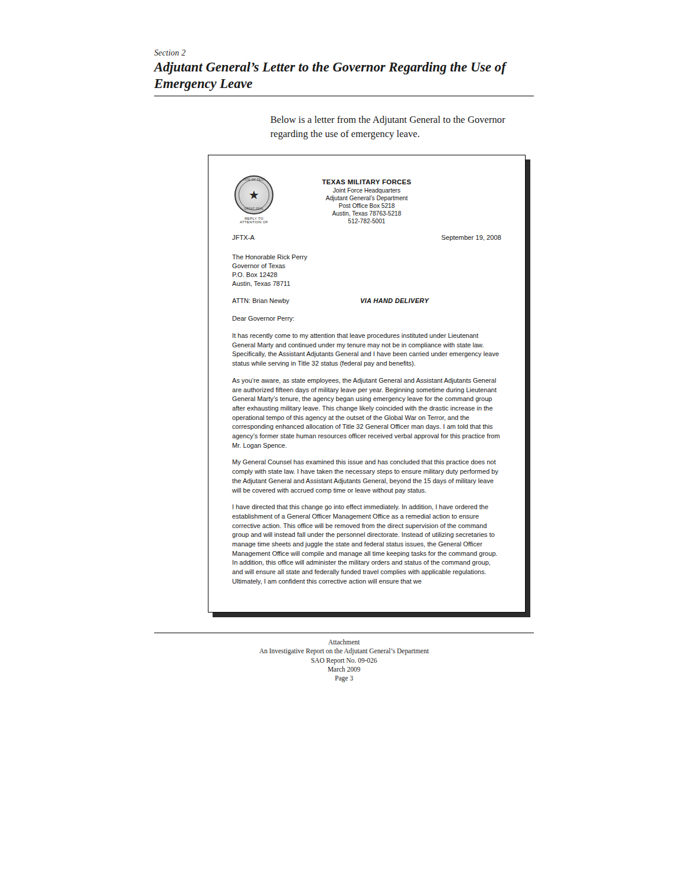Section 2
Adjutant General’s Letter to the Governor Regarding the Use of
Emergency Leave
Below is a letter from the Adjutant General to the Governor regarding the use of emergency leave.
STATE OF TEXAS
★
GREAT SEAL
REPLY TO
ATTENTION OF
TEXAS MILITARY FORCES
Joint Force Headquarters
Adjutant General’s Department
Post Office Box 5218
Austin, Texas 78763-5218
512-782-5001
JFTX-A
September 19, 2008
The Honorable Rick Perry
Governor of Texas
P.O. Box 12428
Austin, Texas 78711
ATTN: Brian Newby
VIA HAND DELIVERY
Dear Governor Perry:
It has recently come to my attention that leave procedures instituted under Lieutenant General Marty and continued under my tenure may not be in compliance with state law. Specifically, the Assistant Adjutants General and I have been carried under emergency leave status while serving in Title 32 status (federal pay and benefits).
As you’re aware, as state employees, the Adjutant General and Assistant Adjutants General are authorized fifteen days of military leave per year. Beginning sometime during Lieutenant General Marty’s tenure, the agency began using emergency leave for the command group after exhausting military leave. This change likely coincided with the drastic increase in the operational tempo of this agency at the outset of the Global War on Terror, and the corresponding enhanced allocation of Title 32 General Officer man days. I am told that this agency’s former state human resources officer received verbal approval for this practice from Mr. Logan Spence.
My General Counsel has examined this issue and has concluded that this practice does not comply with state law. I have taken the necessary steps to ensure military duty performed by the Adjutant General and Assistant Adjutants General, beyond the 15 days of military leave will be covered with accrued comp time or leave without pay status.
I have directed that this change go into effect immediately. In addition, I have ordered the establishment of a General Officer Management Office as a remedial action to ensure corrective action. This office will be removed from the direct supervision of the command group and will instead fall under the personnel directorate. Instead of utilizing secretaries to manage time sheets and juggle the state and federal status issues, the General Officer Management Office will compile and manage all time keeping tasks for the command group. In addition, this office will administer the military orders and status of the command group, and will ensure all state and federally funded travel complies with applicable regulations. Ultimately, I am confident this corrective action will ensure that we
Attachment
An Investigative Report on the Adjutant General’s Department
SAO Report No. 09-026
March 2009
Page 3